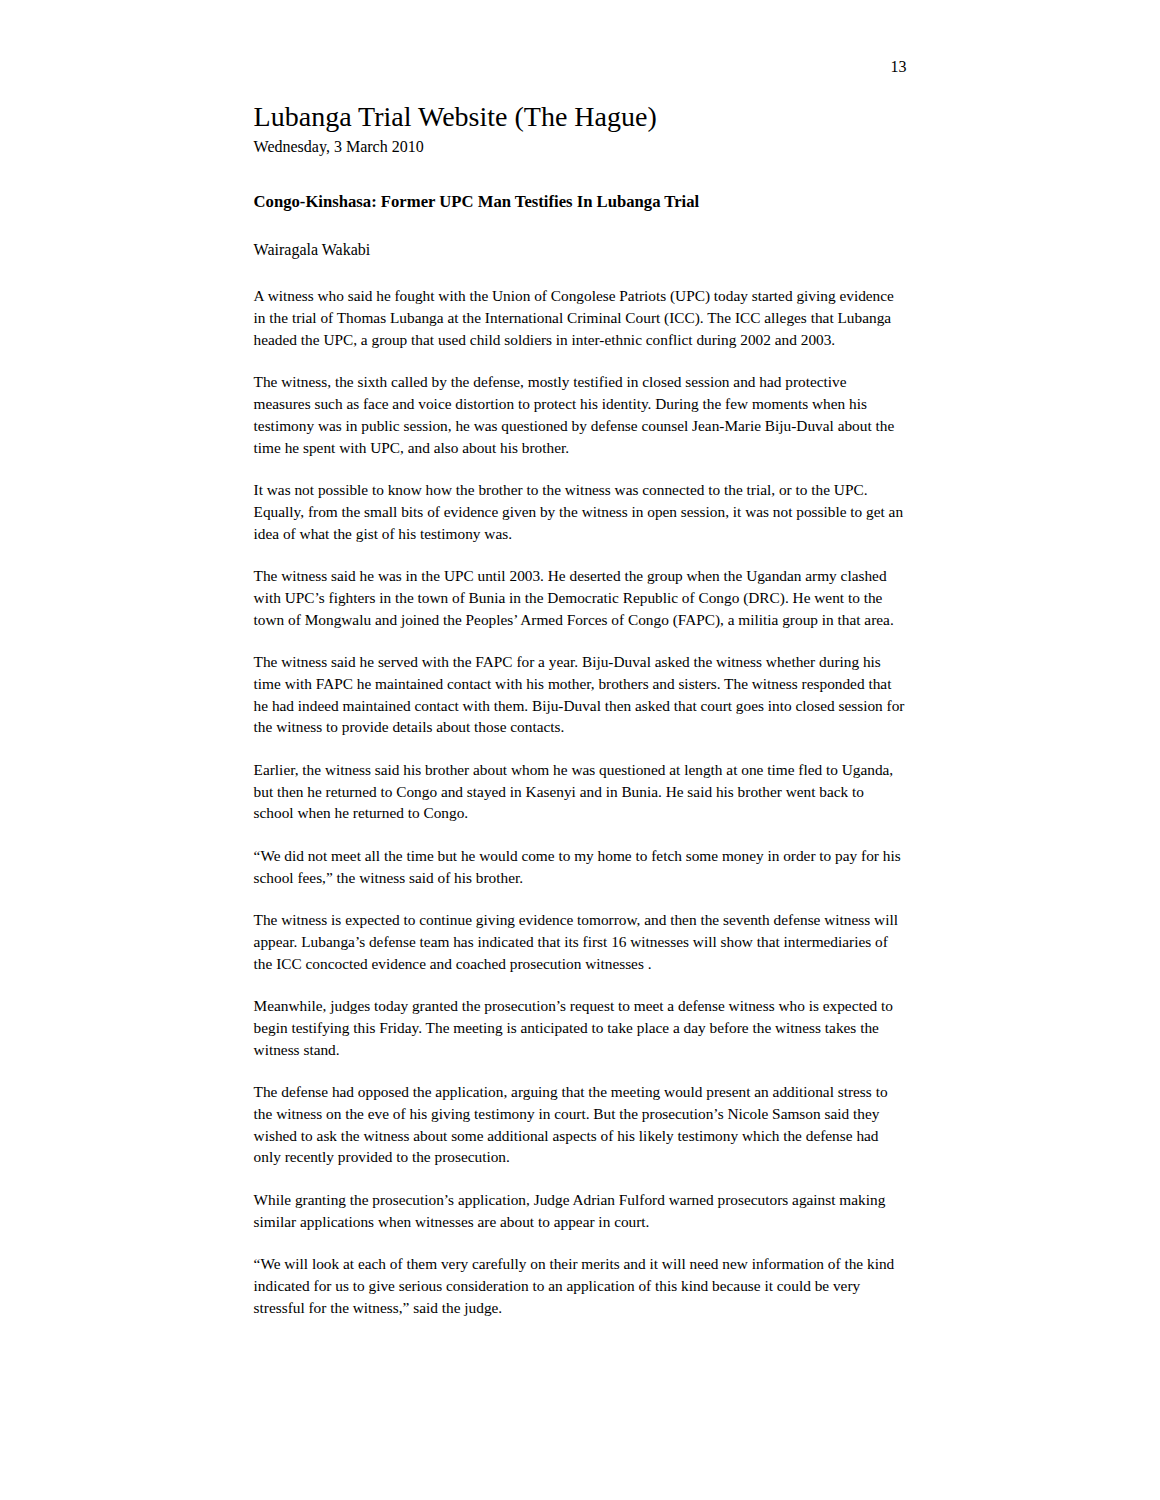13
Lubanga Trial Website (The Hague)
Wednesday, 3 March 2010
Congo-Kinshasa: Former UPC Man Testifies In Lubanga Trial
Wairagala Wakabi
A witness who said he fought with the Union of Congolese Patriots (UPC) today started giving evidence in the trial of Thomas Lubanga at the International Criminal Court (ICC). The ICC alleges that Lubanga headed the UPC, a group that used child soldiers in inter-ethnic conflict during 2002 and 2003.
The witness, the sixth called by the defense, mostly testified in closed session and had protective measures such as face and voice distortion to protect his identity. During the few moments when his testimony was in public session, he was questioned by defense counsel Jean-Marie Biju-Duval about the time he spent with UPC, and also about his brother.
It was not possible to know how the brother to the witness was connected to the trial, or to the UPC. Equally, from the small bits of evidence given by the witness in open session, it was not possible to get an idea of what the gist of his testimony was.
The witness said he was in the UPC until 2003. He deserted the group when the Ugandan army clashed with UPC’s fighters in the town of Bunia in the Democratic Republic of Congo (DRC). He went to the town of Mongwalu and joined the Peoples’ Armed Forces of Congo (FAPC), a militia group in that area.
The witness said he served with the FAPC for a year. Biju-Duval asked the witness whether during his time with FAPC he maintained contact with his mother, brothers and sisters. The witness responded that he had indeed maintained contact with them. Biju-Duval then asked that court goes into closed session for the witness to provide details about those contacts.
Earlier, the witness said his brother about whom he was questioned at length at one time fled to Uganda, but then he returned to Congo and stayed in Kasenyi and in Bunia. He said his brother went back to school when he returned to Congo.
“We did not meet all the time but he would come to my home to fetch some money in order to pay for his school fees,” the witness said of his brother.
The witness is expected to continue giving evidence tomorrow, and then the seventh defense witness will appear. Lubanga’s defense team has indicated that its first 16 witnesses will show that intermediaries of the ICC concocted evidence and coached prosecution witnesses .
Meanwhile, judges today granted the prosecution’s request to meet a defense witness who is expected to begin testifying this Friday. The meeting is anticipated to take place a day before the witness takes the witness stand.
The defense had opposed the application, arguing that the meeting would present an additional stress to the witness on the eve of his giving testimony in court. But the prosecution’s Nicole Samson said they wished to ask the witness about some additional aspects of his likely testimony which the defense had only recently provided to the prosecution.
While granting the prosecution’s application, Judge Adrian Fulford warned prosecutors against making similar applications when witnesses are about to appear in court.
“We will look at each of them very carefully on their merits and it will need new information of the kind indicated for us to give serious consideration to an application of this kind because it could be very stressful for the witness,” said the judge.